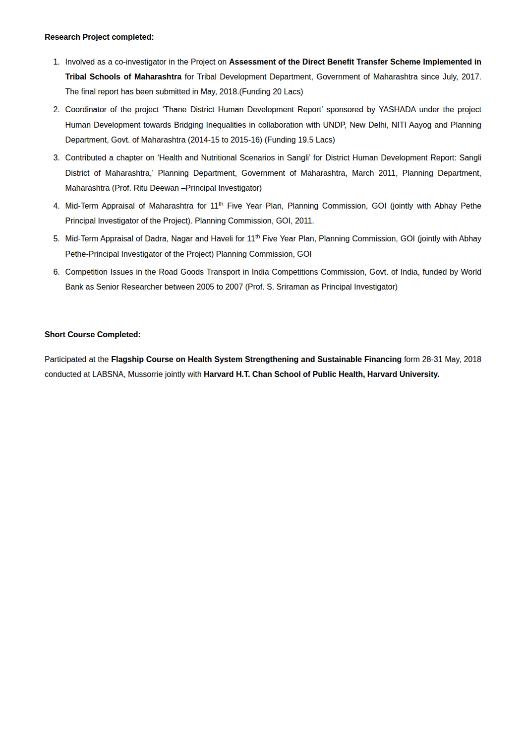Research Project completed:
Involved as a co-investigator in the Project on Assessment of the Direct Benefit Transfer Scheme Implemented in Tribal Schools of Maharashtra for Tribal Development Department, Government of Maharashtra since July, 2017. The final report has been submitted in May, 2018.(Funding 20 Lacs)
Coordinator of the project ‘Thane District Human Development Report’ sponsored by YASHADA under the project Human Development towards Bridging Inequalities in collaboration with UNDP, New Delhi, NITI Aayog and Planning Department, Govt. of Maharashtra (2014-15 to 2015-16) (Funding 19.5 Lacs)
Contributed a chapter on ‘Health and Nutritional Scenarios in Sangli’ for District Human Development Report: Sangli District of Maharashtra,’ Planning Department, Government of Maharashtra, March 2011, Planning Department, Maharashtra (Prof. Ritu Deewan –Principal Investigator)
Mid-Term Appraisal of Maharashtra for 11th Five Year Plan, Planning Commission, GOI (jointly with Abhay Pethe Principal Investigator of the Project). Planning Commission, GOI, 2011.
Mid-Term Appraisal of Dadra, Nagar and Haveli for 11th Five Year Plan, Planning Commission, GOI (jointly with Abhay Pethe-Principal Investigator of the Project) Planning Commission, GOI
Competition Issues in the Road Goods Transport in India Competitions Commission, Govt. of India, funded by World Bank as Senior Researcher between 2005 to 2007 (Prof. S. Sriraman as Principal Investigator)
Short Course Completed:
Participated at the Flagship Course on Health System Strengthening and Sustainable Financing form 28-31 May, 2018 conducted at LABSNA, Mussorrie jointly with Harvard H.T. Chan School of Public Health, Harvard University.